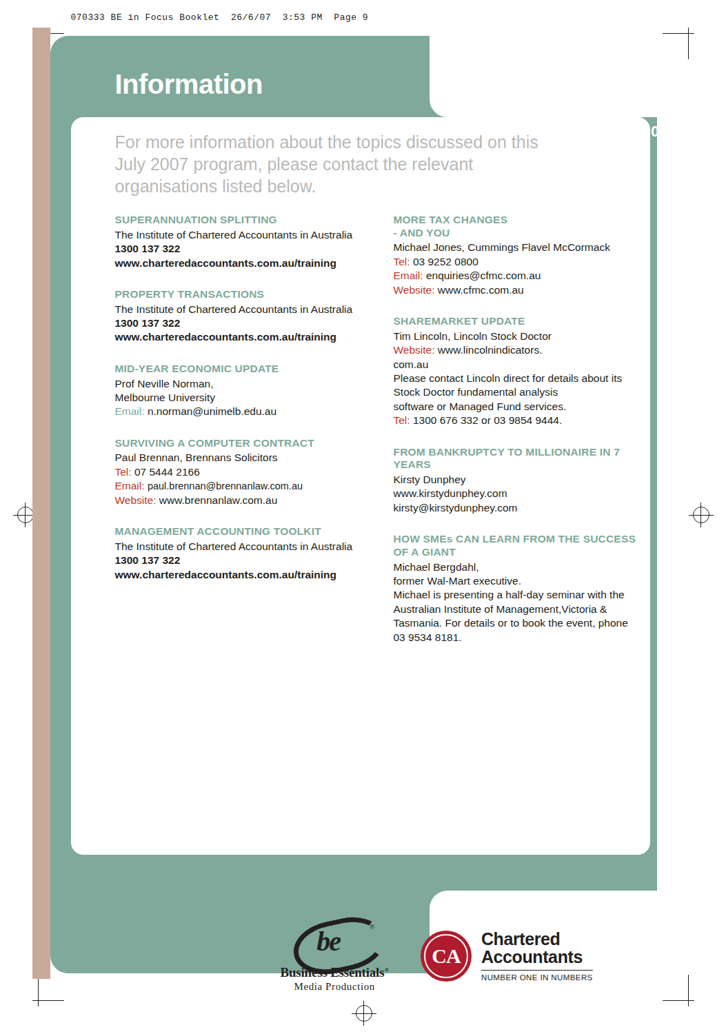070333 BE in Focus Booklet 26/6/07 3:53 PM Page 9
Information
07
For more information about the topics discussed on this July 2007 program, please contact the relevant organisations listed below.
Superannuation Splitting
The Institute of Chartered Accountants in Australia
1300 137 322
www.charteredaccountants.com.au/training
Property Transactions
The Institute of Chartered Accountants in Australia
1300 137 322
www.charteredaccountants.com.au/training
Mid-Year Economic Update
Prof Neville Norman,
Melbourne University
Email: n.norman@unimelb.edu.au
Surviving a Computer Contract
Paul Brennan, Brennans Solicitors
Tel: 07 5444 2166
Email: paul.brennan@brennanlaw.com.au
Website: www.brennanlaw.com.au
Management Accounting Toolkit
The Institute of Chartered Accountants in Australia
1300 137 322
www.charteredaccountants.com.au/training
More Tax Changes
- and You
Michael Jones, Cummings Flavel McCormack
Tel: 03 9252 0800
Email: enquiries@cfmc.com.au
Website: www.cfmc.com.au
Sharemarket Update
Tim Lincoln, Lincoln Stock Doctor
Website: www.lincolnindicators.
com.au
Please contact Lincoln direct for details about its Stock Doctor fundamental analysis
software or Managed Fund services.
Tel: 1300 676 332 or 03 9854 9444.
From Bankruptcy to Millionaire in 7 Years
Kirsty Dunphey
www.kirstydunphey.com
kirsty@kirstydunphey.com
How SMEs Can Learn From the Success of a Giant
Michael Bergdahl,
former Wal-Mart executive.
Michael is presenting a half-day seminar with the Australian Institute of Management,Victoria & Tasmania. For details or to book the event, phone 03 9534 8181.
be ®
Business Essentials®
Media Production
Chartered
Accountants
NUMBER ONE IN NUMBERS